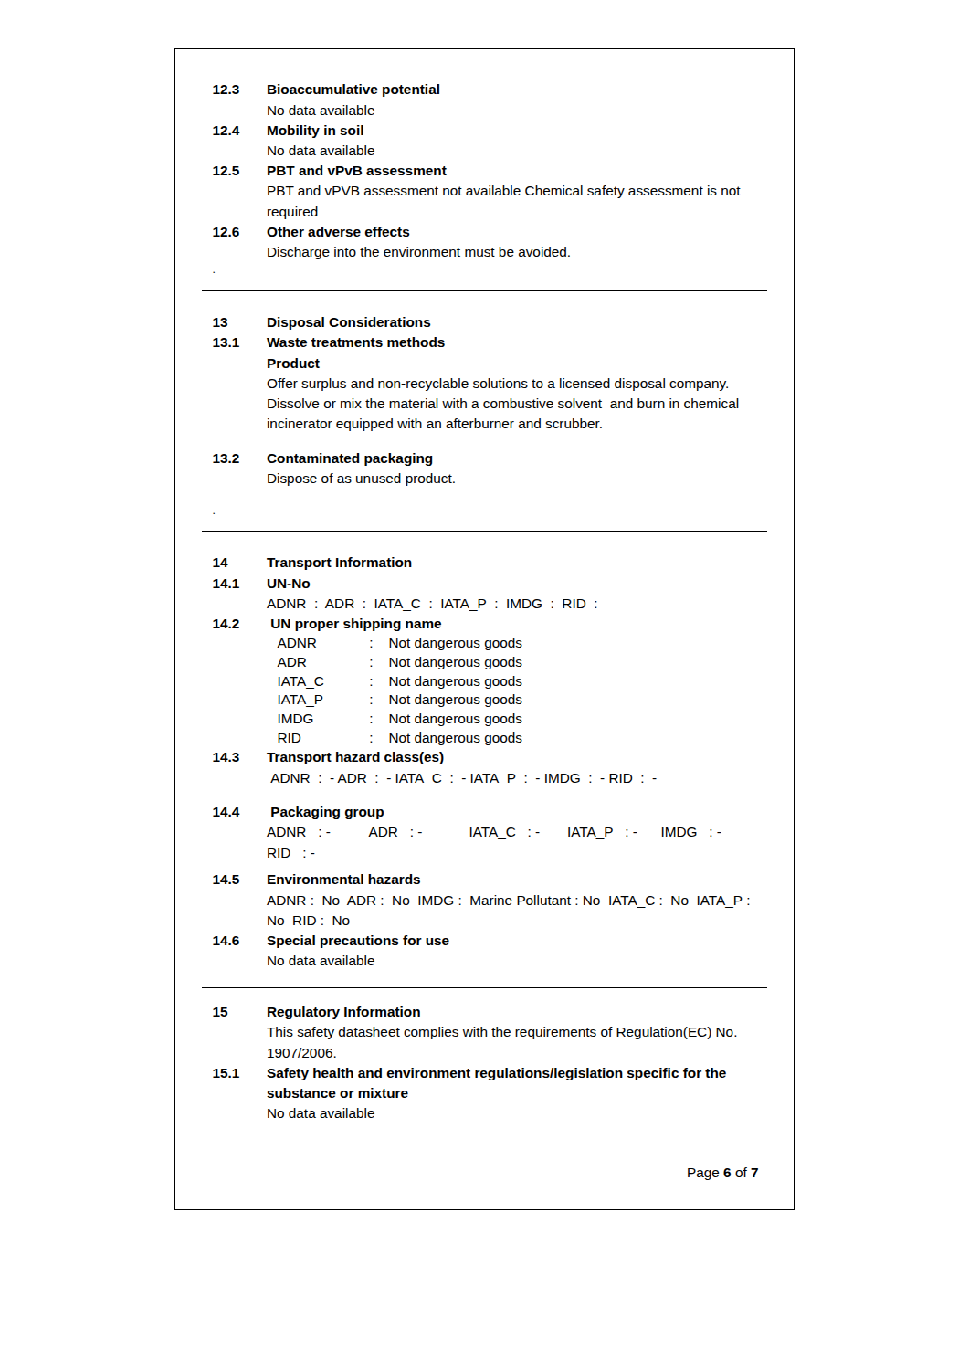12.3
Bioaccumulative potential
No data available
12.4
Mobility in soil
No data available
12.5
PBT and vPvB assessment
PBT and vPVB assessment not available Chemical safety assessment is not required
12.6
Other adverse effects
Discharge into the environment must be avoided.
.
13
Disposal Considerations
13.1
Waste treatments methods
Product
Offer surplus and non-recyclable solutions to a licensed disposal company. Dissolve or mix the material with a combustive solvent and burn in chemical incinerator equipped with an afterburner and scrubber.
13.2
Contaminated packaging
Dispose of as unused product.
.
14
Transport Information
14.1
UN-No
ADNR : ADR : IATA_C : IATA_P : IMDG : RID :
14.2
UN proper shipping name
| ADNR | : | Not dangerous goods |
| ADR | : | Not dangerous goods |
| IATA_C | : | Not dangerous goods |
| IATA_P | : | Not dangerous goods |
| IMDG | : | Not dangerous goods |
| RID | : | Not dangerous goods |
14.3
Transport hazard class(es)
ADNR : - ADR : - IATA_C : - IATA_P : - IMDG : - RID : -
14.4
Packaging group
ADNR : - ADR : - IATA_C : - IATA_P : - IMDG : - RID : -
14.5
Environmental hazards
ADNR : No ADR : No IMDG : Marine Pollutant : No IATA_C : No IATA_P : No RID : No
14.6
Special precautions for use
No data available
15
Regulatory Information
This safety datasheet complies with the requirements of Regulation(EC) No. 1907/2006.
15.1
Safety health and environment regulations/legislation specific for the substance or mixture
No data available
Page 6 of 7